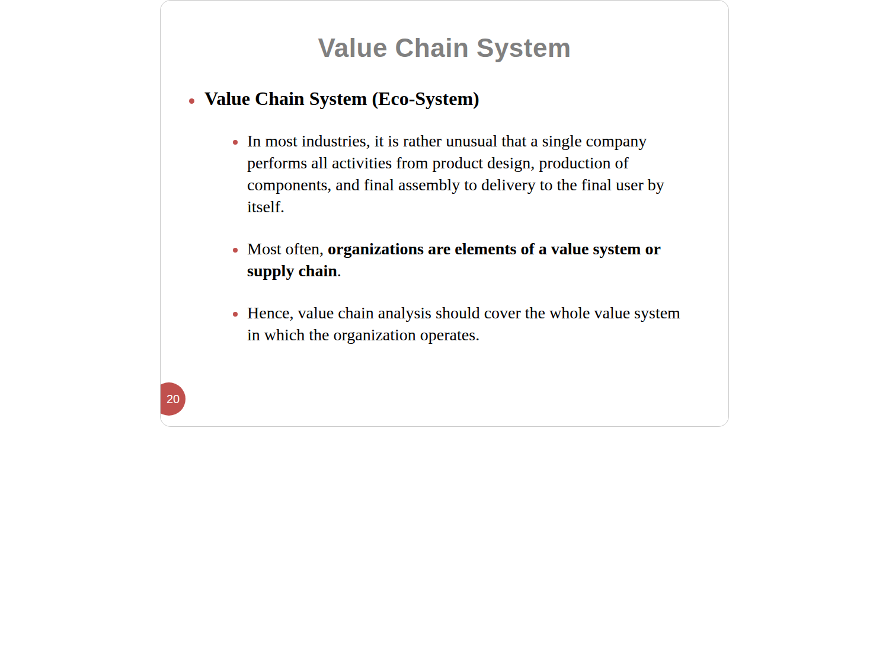Value Chain System
Value Chain System (Eco-System)
In most industries, it is rather unusual that a single company performs all activities from product design, production of components, and final assembly to delivery to the final user by itself.
Most often, organizations are elements of a value system or supply chain.
Hence, value chain analysis should cover the whole value system in which the organization operates.
20